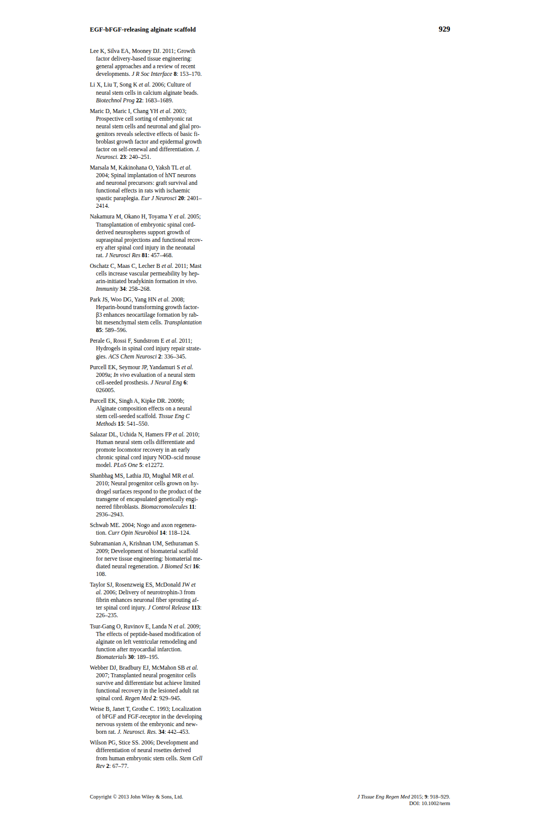EGF-bFGF-releasing alginate scaffold
929
Lee K, Silva EA, Mooney DJ. 2011; Growth factor delivery-based tissue engineering: general approaches and a review of recent developments. J R Soc Interface 8: 153–170.
Li X, Liu T, Song K et al. 2006; Culture of neural stem cells in calcium alginate beads. Biotechnol Prog 22: 1683–1689.
Maric D, Maric I, Chang YH et al. 2003; Prospective cell sorting of embryonic rat neural stem cells and neuronal and glial progenitors reveals selective effects of basic fibroblast growth factor and epidermal growth factor on self-renewal and differentiation. J. Neurosci. 23: 240–251.
Marsala M, Kakinohana O, Yaksh TL et al. 2004; Spinal implantation of hNT neurons and neuronal precursors: graft survival and functional effects in rats with ischaemic spastic paraplegia. Eur J Neurosci 20: 2401–2414.
Nakamura M, Okano H, Toyama Y et al. 2005; Transplantation of embryonic spinal cord-derived neurospheres support growth of supraspinal projections and functional recovery after spinal cord injury in the neonatal rat. J Neurosci Res 81: 457–468.
Oschatz C, Maas C, Lecher B et al. 2011; Mast cells increase vascular permeability by heparin-initiated bradykinin formation in vivo. Immunity 34: 258–268.
Park JS, Woo DG, Yang HN et al. 2008; Heparin-bound transforming growth factor-β3 enhances neocartilage formation by rabbit mesenchymal stem cells. Transplantation 85: 589–596.
Perale G, Rossi F, Sundstrom E et al. 2011; Hydrogels in spinal cord injury repair strategies. ACS Chem Neurosci 2: 336–345.
Purcell EK, Seymour JP, Yandamuri S et al. 2009a; In vivo evaluation of a neural stem cell-seeded prosthesis. J Neural Eng 6: 026005.
Purcell EK, Singh A, Kipke DR. 2009b; Alginate composition effects on a neural stem cell-seeded scaffold. Tissue Eng C Methods 15: 541–550.
Salazar DL, Uchida N, Hamers FP et al. 2010; Human neural stem cells differentiate and promote locomotor recovery in an early chronic spinal cord injury NOD–scid mouse model. PLoS One 5: e12272.
Shanbhag MS, Lathia JD, Mughal MR et al. 2010; Neural progenitor cells grown on hydrogel surfaces respond to the product of the transgene of encapsulated genetically engineered fibroblasts. Biomacromolecules 11: 2936–2943.
Schwab ME. 2004; Nogo and axon regeneration. Curr Opin Neurobiol 14: 118–124.
Subramanian A, Krishnan UM, Sethuraman S. 2009; Development of biomaterial scaffold for nerve tissue engineering: biomaterial mediated neural regeneration. J Biomed Sci 16: 108.
Taylor SJ, Rosenzweig ES, McDonald JW et al. 2006; Delivery of neurotrophin-3 from fibrin enhances neuronal fiber sprouting after spinal cord injury. J Control Release 113: 226–235.
Tsur-Gang O, Ruvinov E, Landa N et al. 2009; The effects of peptide-based modification of alginate on left ventricular remodeling and function after myocardial infarction. Biomaterials 30: 189–195.
Webber DJ, Bradbury EJ, McMahon SB et al. 2007; Transplanted neural progenitor cells survive and differentiate but achieve limited functional recovery in the lesioned adult rat spinal cord. Regen Med 2: 929–945.
Weise B, Janet T, Grothe C. 1993; Localization of bFGF and FGF-receptor in the developing nervous system of the embryonic and newborn rat. J. Neurosci. Res. 34: 442–453.
Wilson PG, Stice SS. 2006; Development and differentiation of neural rosettes derived from human embryonic stem cells. Stem Cell Rev 2: 67–77.
Copyright © 2013 John Wiley & Sons, Ltd.
J Tissue Eng Regen Med 2015; 9: 918–929. DOI: 10.1002/term